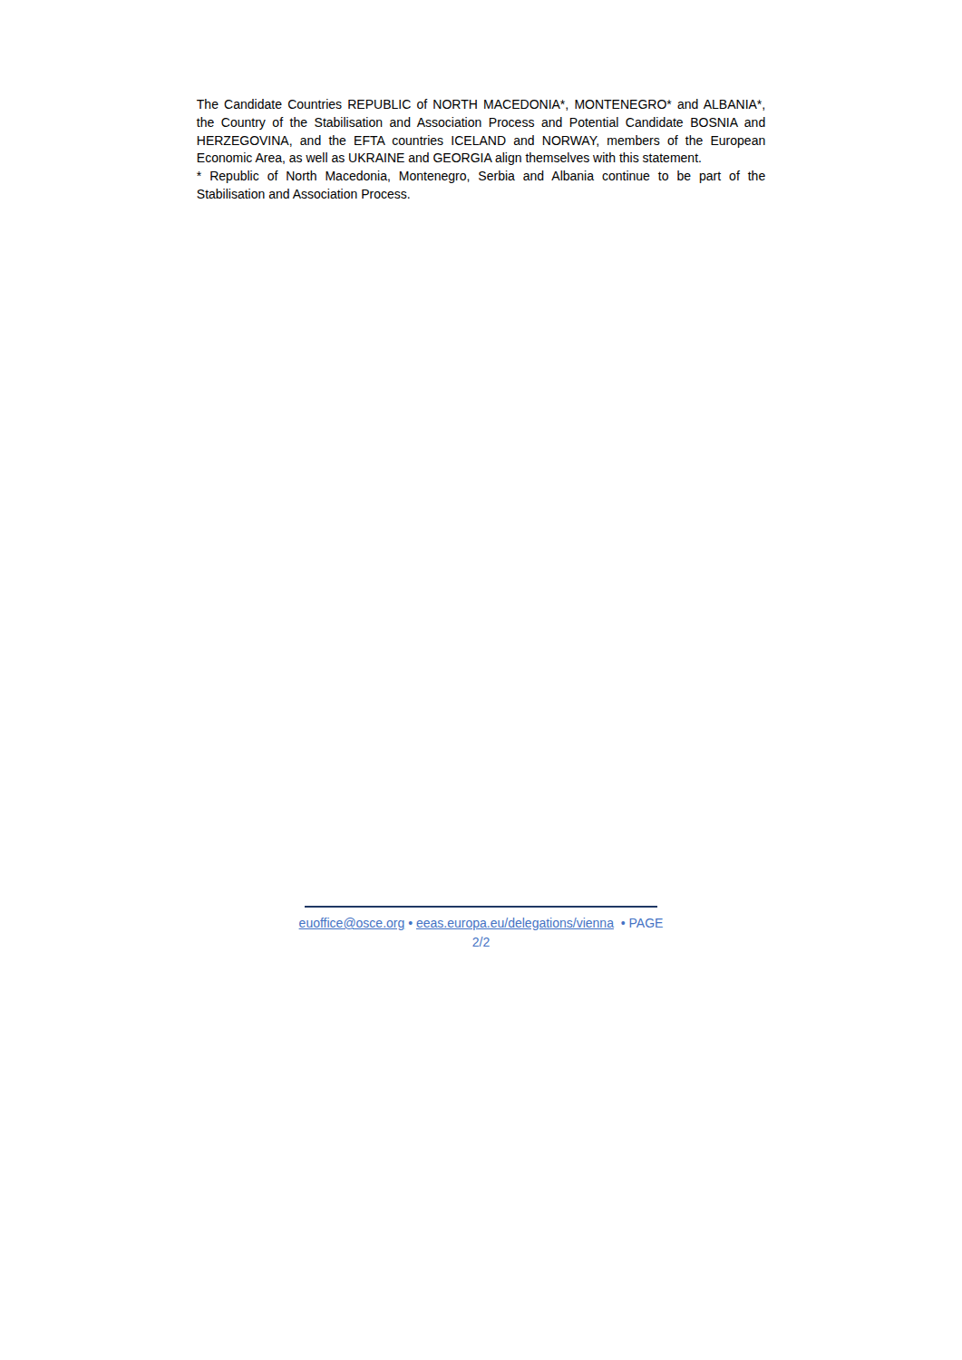The Candidate Countries REPUBLIC of NORTH MACEDONIA*, MONTENEGRO* and ALBANIA*, the Country of the Stabilisation and Association Process and Potential Candidate BOSNIA and HERZEGOVINA, and the EFTA countries ICELAND and NORWAY, members of the European Economic Area, as well as UKRAINE and GEORGIA align themselves with this statement.
* Republic of North Macedonia, Montenegro, Serbia and Albania continue to be part of the Stabilisation and Association Process.
euoffice@osce.org • eeas.europa.eu/delegations/vienna • PAGE
2/2